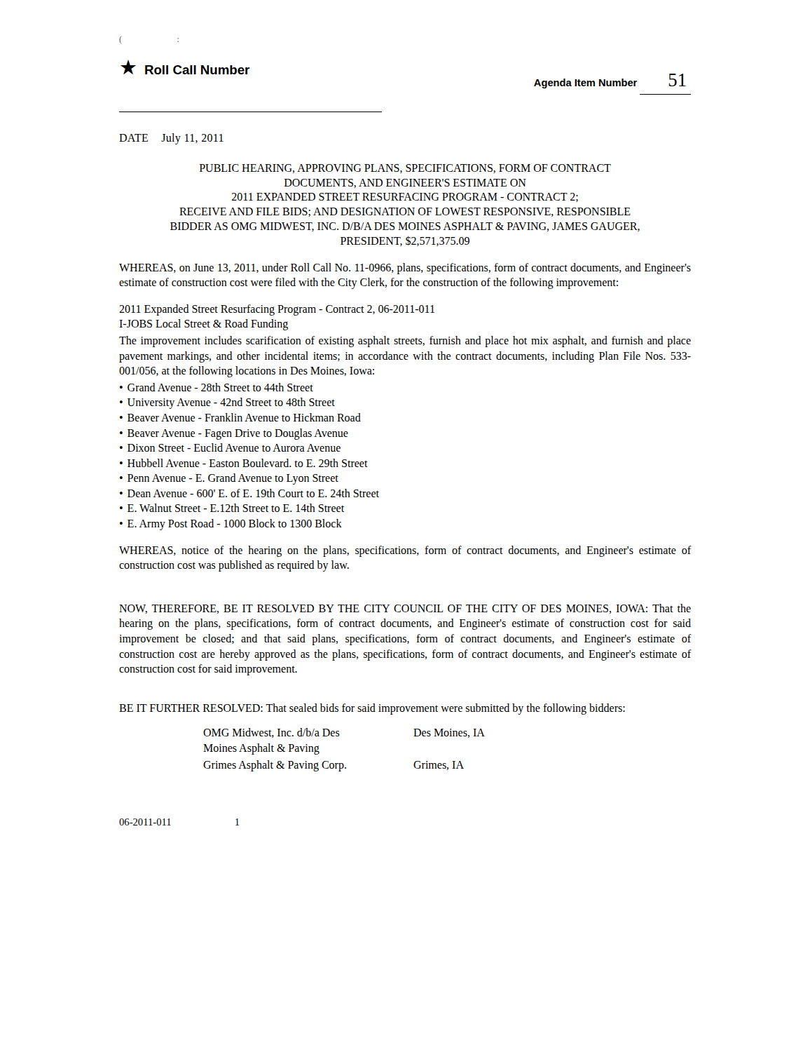( :
★ Roll Call Number
Agenda Item Number
51
DATEJuly 11, 2011
PUBLIC HEARING, APPROVING PLANS, SPECIFICATIONS, FORM OF CONTRACT
DOCUMENTS, AND ENGINEER'S ESTIMATE ON
2011 EXPANDED STREET RESURFACING PROGRAM - CONTRACT 2;
RECEIVE AND FILE BIDS; AND DESIGNATION OF LOWEST RESPONSIVE, RESPONSIBLE
BIDDER AS OMG MIDWEST, INC. D/B/A DES MOINES ASPHALT & PAVING, JAMES GAUGER,
PRESIDENT, $2,571,375.09
WHEREAS, on June 13, 2011, under Roll Call No. 11-0966, plans, specifications, form of contract documents, and Engineer's estimate of construction cost were filed with the City Clerk, for the construction of the following improvement:
2011 Expanded Street Resurfacing Program - Contract 2, 06-2011-011
I-JOBS Local Street & Road Funding
The improvement includes scarification of existing asphalt streets, furnish and place hot mix asphalt, and furnish and place pavement markings, and other incidental items; in accordance with the contract documents, including Plan File Nos. 533-001/056, at the following locations in Des Moines, Iowa:
Grand Avenue - 28th Street to 44th Street
University Avenue - 42nd Street to 48th Street
Beaver Avenue - Franklin Avenue to Hickman Road
Beaver Avenue - Fagen Drive to Douglas Avenue
Dixon Street - Euclid Avenue to Aurora Avenue
Hubbell Avenue - Easton Boulevard. to E. 29th Street
Penn Avenue - E. Grand Avenue to Lyon Street
Dean Avenue - 600' E. of E. 19th Court to E. 24th Street
E. Walnut Street - E.12th Street to E. 14th Street
E. Army Post Road - 1000 Block to 1300 Block
WHEREAS, notice of the hearing on the plans, specifications, form of contract documents, and Engineer's estimate of construction cost was published as required by law.
NOW, THEREFORE, BE IT RESOLVED BY THE CITY COUNCIL OF THE CITY OF DES MOINES, IOWA: That the hearing on the plans, specifications, form of contract documents, and Engineer's estimate of construction cost for said improvement be closed; and that said plans, specifications, form of contract documents, and Engineer's estimate of construction cost are hereby approved as the plans, specifications, form of contract documents, and Engineer's estimate of construction cost for said improvement.
BE IT FURTHER RESOLVED: That sealed bids for said improvement were submitted by the following bidders:
| OMG Midwest, Inc. d/b/a Des Moines Asphalt & Paving | Des Moines, IA |
| Grimes Asphalt & Paving Corp. | Grimes, IA |
06-2011-011 1